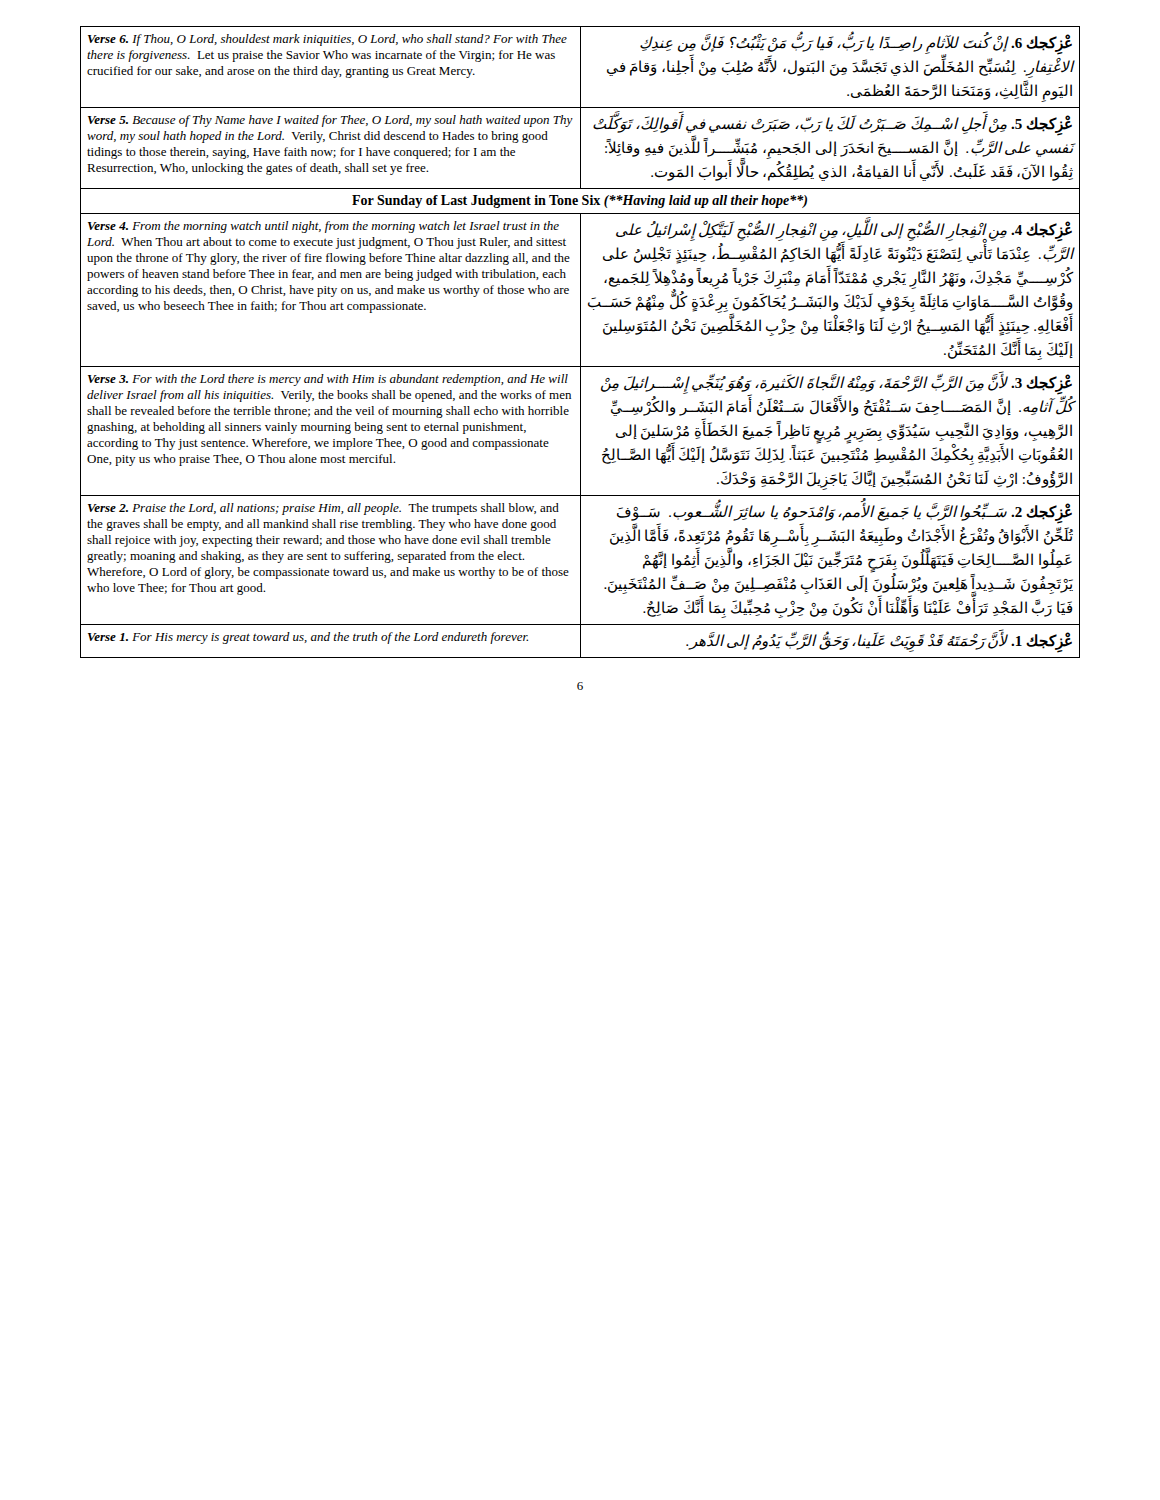| Verse 6. If Thou, O Lord, shouldest mark iniquities, O Lord, who shall stand? For with Thee there is forgiveness. Let us praise the Savior Who was incarnate of the Virgin; for He was crucified for our sake, and arose on the third day, granting us Great Mercy. | عْزِكجك 6. إنْ كُنتَ للآثامِ راصِــدًا يا رَبُّ، فَيا رَبُّ مَنْ يَثْبُتُ؟ فَإنَّ مِن عِندِكِ الاغْتِفارِ. لِنُسَبِّح المُخَلِّصَ الذي تَجَسَّدَ مِنَ البَتول، لأَنَّهُ صُلِبَ مِنْ أَجلِنا، وَقامَ في اليَومِ الثَّالِثِ، وَمَنَحَنا الرَّحمَةَ العُظمَى. |
| Verse 5. Because of Thy Name have I waited for Thee, O Lord, my soul hath waited upon Thy word, my soul hath hoped in the Lord. Verily, Christ did descend to Hades to bring good tidings to those therein, saying, Have faith now; for I have conquered; for I am the Resurrection, Who, unlocking the gates of death, shall set ye free. | عْزِكجك 5. مِنْ أَجلِ اسْــمِكَ صَــبَرْتُ لَكَ يا رَبّ، صَبَرَتْ نفسي في أَقوالِكَ، تَوَكَّلَتْ نَفسي على الرَّبِّ. إنَّ المَســــيحَ انحَدَرَ إلى الجَحيمِ، مُبَشِّــــراً للَّذينَ فيهِ وقائِلاً: ثِقُوا الآنَ، فَقَد غَلَبتُ. لأَنّي أَنا القيامَةُ، الذي يُطلِقُكُم، حالًّا أَبوابَ المَوت. |
| For Sunday of Last Judgment in Tone Six (**Having laid up all their hope**) |
| Verse 4. From the morning watch until night, from the morning watch let Israel trust in the Lord. When Thou art about to come to execute just judgment, O Thou just Ruler, and sittest upon the throne of Thy glory, the river of fire flowing before Thine altar dazzling all, and the powers of heaven stand before Thee in fear, and men are being judged with tribulation, each according to his deeds, then, O Christ, have pity on us, and make us worthy of those who are saved, us who beseech Thee in faith; for Thou art compassionate. | عْزِكجك 4. مِنِ انْفِجارِ الصُّبْحِ إلى اللَّيلِ، مِنِ انْفِجارِ الصُّبْحِ لَيَتَّكِلْ إِسْرائيلُ على الرَّبِّ. عِنْدَمَا تَأْتي لِتَصْنَعَ دَيْنُونَةً عَادِلَةً أَيُّهَا الحَاكِمُ المُقْسِــطُ، حِينَئِذٍ تَجْلِسُ على كُرْسِــــيِّ مَجْدِكَ، ونَهْرُ النَّارِ يَجْري مُمْتَدّاً أَمَامَ مِنْبَرِكَ جَرْياً مُرِيعاً ومُذْهِلاً لِلجَميع، وقُوَّاتُ السَّــــمَاوَاتِ مَاثِلَةً بِخَوْفٍ لَدَيْكَ والبَشَــرُ يُحَاكَمُونَ بِرِعْدَةٍ كُلٌّ مِنْهُمْ حَسَــبَ أَفْعَالِهِ. حِينَئِذٍ أَيُّهَا المَسِــيحُ ارْثِ لَنَا وَاجْعَلْنَا مِنْ حِزْبِ المُخَلَّصِينَ نَحْنُ المُتَوَسِلينَ إلَيْكَ بِمَا أَنَّكَ المُتَحَنِّنُ. |
| Verse 3. For with the Lord there is mercy and with Him is abundant redemption, and He will deliver Israel from all his iniquities. Verily, the books shall be opened, and the works of men shall be revealed before the terrible throne; and the veil of mourning shall echo with horrible gnashing, at beholding all sinners vainly mourning being sent to eternal punishment, according to Thy just sentence. Wherefore, we implore Thee, O good and compassionate One, pity us who praise Thee, O Thou alone most merciful. | عْزِكجك 3. لأَنَّ مِنَ الرَّبِّ الرَّحْمَةَ، وَمِنْهُ النَّجاةَ الكَثيرة، وَهُوَ يُنَجِّي إِسْــــرائيلَ مِنْ كُلِّ آثامِه. إنَّ المَصَــــاحِفَ سَــتُفْتَحُ والأَفْعَالَ سَــتُعْلَنُ أَمَامَ البَشَــر والكُرْسِــيِّ الرَّهِيبِ، ووَادِيَ النَّحِيبِ سَيُدَوِّي بِصَرِيرٍ مُرِيعٍ نَاظِراً جَميعَ الخَطَأَةِ مُرْسَلينَ إلى العُقُوبَاتِ الأَبَدِيَّةِ بِحُكْمِكَ المُقْسِطِ مُنْتَحِبينَ عَبَثاً. لِذَلِكَ نَتَوَسَّلُ إلَيْكَ أَيُّهَا الصَّــالِحُ الرَّؤُوفُ: ارْثِ لَنَا نَحْنُ المُسَبِّحِينَ إيَّاكَ يَاجَزِيلَ الرَّحْمَةِ وَحْدَكَ. |
| Verse 2. Praise the Lord, all nations; praise Him, all people. The trumpets shall blow, and the graves shall be empty, and all mankind shall rise trembling. They who have done good shall rejoice with joy, expecting their reward; and those who have done evil shall tremble greatly; moaning and shaking, as they are sent to suffering, separated from the elect. Wherefore, O Lord of glory, be compassionate toward us, and make us worthy to be of those who love Thee; for Thou art good. | عْزِكجك 2. سَــبِّحُوا الرَّبَّ يا جَميعَ الأُمم، وَامْدَحوهُ يا سائِرَ الشُّــعوب. سَــوْفَ تُلَحِّنُ الأَبْوَاقُ وتُفْرَغُ الأَجْدَاثُ وطَبِيعَةُ البَشَــرِ بِأَسْــرِهَا تَقُومُ مُرْتَعِدةً، فَأَمَّا الَّذِينَ عَمِلُوا الصَّــــالِحَاتِ فَيَتَهَلَّلُونَ بِفَرَحٍ مُتَرَجِّينَ نَيْلَ الجَزَاءِ، والَّذِينَ أَثِمُوا إنَّهُمْ يَرْتَجِفُونَ شَــدِيداً هَلِعينَ ويُرْسَلُونَ إلَى العَذَابِ مُنْفَصِــلِينَ مِنْ صَــفِّ المُنْتَخَبِينَ. فَيَا رَبَّ المَجْدِ تَرَأَّفْ عَلَيْنَا وَأَهِّلْنَا أَنْ نَكُونَ مِنْ حِزْبِ مُحِبِّيكَ بِمَا أَنَّكَ صَالِحٌ. |
| Verse 1. For His mercy is great toward us, and the truth of the Lord endureth forever. | عْزِكجك 1. لأَنَّ رَحْمَتَهُ قَدْ قَوِيَتْ عَلَينا، وَحَقُّ الرَّبِّ يَدُومُ إلى الدَّهر. |
6